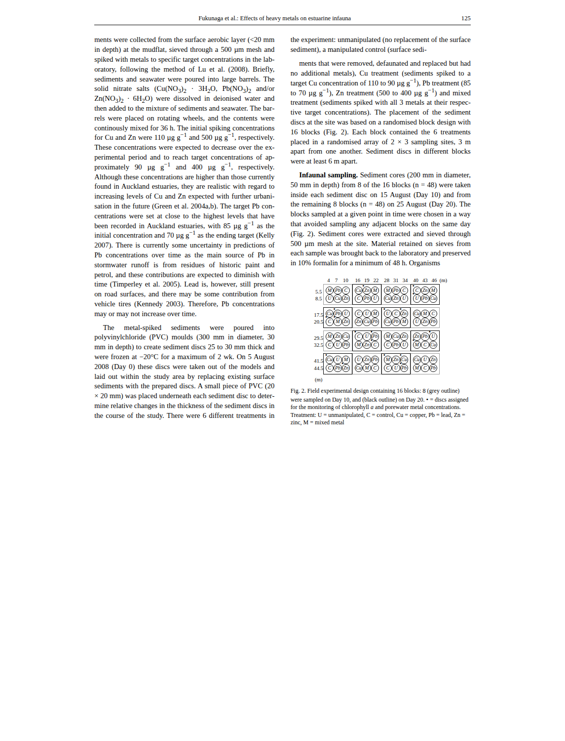Fukunaga et al.: Effects of heavy metals on estuarine infauna 125
ments were collected from the surface aerobic layer (<20 mm in depth) at the mudflat, sieved through a 500 µm mesh and spiked with metals to specific target concentrations in the laboratory, following the method of Lu et al. (2008). Briefly, sediments and seawater were poured into large barrels. The solid nitrate salts (Cu(NO3)2 · 3H2O, Pb(NO3)2 and/or Zn(NO3)2 · 6H2O) were dissolved in deionised water and then added to the mixture of sediments and seawater. The barrels were placed on rotating wheels, and the contents were continously mixed for 36 h. The initial spiking concentrations for Cu and Zn were 110 µg g−1 and 500 µg g−1, respectively. These concentrations were expected to decrease over the experimental period and to reach target concentrations of approximately 90 µg g−1 and 400 µg g−1, respectively. Although these concentrations are higher than those currently found in Auckland estuaries, they are realistic with regard to increasing levels of Cu and Zn expected with further urbanisation in the future (Green et al. 2004a,b). The target Pb concentrations were set at close to the highest levels that have been recorded in Auckland estuaries, with 85 µg g−1 as the initial concentration and 70 µg g−1 as the ending target (Kelly 2007). There is currently some uncertainty in predictions of Pb concentrations over time as the main source of Pb in stormwater runoff is from residues of historic paint and petrol, and these contributions are expected to diminish with time (Timperley et al. 2005). Lead is, however, still present on road surfaces, and there may be some contribution from vehicle tires (Kennedy 2003). Therefore, Pb concentrations may or may not increase over time.
The metal-spiked sediments were poured into polyvinylchloride (PVC) moulds (300 mm in diameter, 30 mm in depth) to create sediment discs 25 to 30 mm thick and were frozen at −20°C for a maximum of 2 wk. On 5 August 2008 (Day 0) these discs were taken out of the models and laid out within the study area by replacing existing surface sediments with the prepared discs. A small piece of PVC (20 × 20 mm) was placed underneath each sediment disc to determine relative changes in the thickness of the sediment discs in the course of the study. There were 6 different treatments in the experiment: unmanipulated (no replacement of the surface sediment), a manipulated control (surface sedi-
ments that were removed, defaunated and replaced but had no additional metals), Cu treatment (sediments spiked to a target Cu concentration of 110 to 90 µg g−1), Pb treatment (85 to 70 µg g−1), Zn treatment (500 to 400 µg g−1) and mixed treatment (sediments spiked with all 3 metals at their respective target concentrations). The placement of the sediment discs at the site was based on a randomised block design with 16 blocks (Fig. 2). Each block contained the 6 treatments placed in a randomised array of 2 × 3 sampling sites, 3 m apart from one another. Sediment discs in different blocks were at least 6 m apart.
Infaunal sampling. Sediment cores (200 mm in diameter, 50 mm in depth) from 8 of the 16 blocks (n = 48) were taken inside each sediment disc on 15 August (Day 10) and from the remaining 8 blocks (n = 48) on 25 August (Day 20). The blocks sampled at a given point in time were chosen in a way that avoided sampling any adjacent blocks on the same day (Fig. 2). Sediment cores were extracted and sieved through 500 µm mesh at the site. Material retained on sieves from each sample was brought back to the laboratory and preserved in 10% formalin for a minimum of 48 h. Organisms
| | 4 7 10 | 16 19 22 | 28 31 34 | 40 43 46 | (m) |
| 5.5 8.5 | / M / Pb / C / / U / Cu / Zn / | / Cu / Zn / M / / C / Pb / U / | / M / Pb / C / / Cu / Zn / U / | / C / Zn / M / / U / Pb / Cu / | |
| 17.5 20.5 | / Cu / Pb / U / / C / M / Zn / | / C / U / M / / Zn / Cu / Pb / | / U / C / Zn / / Cu / Pb / M / | / Cu / M / C / / U / Zn / Pb / | |
| 29.5 32.5 | / M / Zn / Cu / / C / U / Pb / | / C / U / Pb / / M / Zn / C / | / M / Cu / Zn / / C / Pb / U / | / Zn / Pb / U / / M / C / Cu / | |
| 41.5 44.5 | / Cu / U / M / / C / Pb / Zn / | / U / Zn / Pb / / Cu / M / C / | / M / Zn / Cu / / C / U / Pb / | / Cu / U / Zn / / M / C / Pb / | |
| (m) | |
Fig. 2. Field experimental design containing 16 blocks: 8 (grey outline) were sampled on Day 10, and (black outline) on Day 20. • = discs assigned for the monitoring of chlorophyll a and porewater metal concentrations. Treatment: U = unmanipulated, C = control, Cu = copper, Pb = lead, Zn = zinc, M = mixed metal